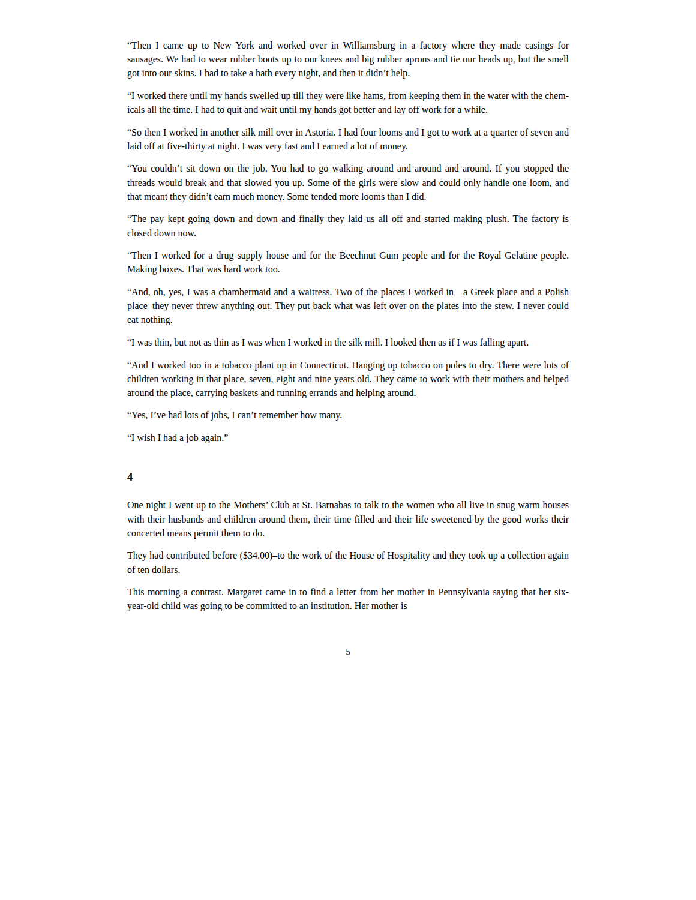“Then I came up to New York and worked over in Williamsburg in a factory where they made casings for sausages. We had to wear rubber boots up to our knees and big rubber aprons and tie our heads up, but the smell got into our skins. I had to take a bath every night, and then it didn’t help.
“I worked there until my hands swelled up till they were like hams, from keeping them in the water with the chemicals all the time. I had to quit and wait until my hands got better and lay off work for a while.
“So then I worked in another silk mill over in Astoria. I had four looms and I got to work at a quarter of seven and laid off at five-thirty at night. I was very fast and I earned a lot of money.
“You couldn’t sit down on the job. You had to go walking around and around and around. If you stopped the threads would break and that slowed you up. Some of the girls were slow and could only handle one loom, and that meant they didn’t earn much money. Some tended more looms than I did.
“The pay kept going down and down and finally they laid us all off and started making plush. The factory is closed down now.
“Then I worked for a drug supply house and for the Beechnut Gum people and for the Royal Gelatine people. Making boxes. That was hard work too.
“And, oh, yes, I was a chambermaid and a waitress. Two of the places I worked in—a Greek place and a Polish place–they never threw anything out. They put back what was left over on the plates into the stew. I never could eat nothing.
“I was thin, but not as thin as I was when I worked in the silk mill. I looked then as if I was falling apart.
“And I worked too in a tobacco plant up in Connecticut. Hanging up tobacco on poles to dry. There were lots of children working in that place, seven, eight and nine years old. They came to work with their mothers and helped around the place, carrying baskets and running errands and helping around.
“Yes, I’ve had lots of jobs, I can’t remember how many.
“I wish I had a job again.”
4
One night I went up to the Mothers’ Club at St. Barnabas to talk to the women who all live in snug warm houses with their husbands and children around them, their time filled and their life sweetened by the good works their concerted means permit them to do.
They had contributed before ($34.00)–to the work of the House of Hospitality and they took up a collection again of ten dollars.
This morning a contrast. Margaret came in to find a letter from her mother in Pennsylvania saying that her six-year-old child was going to be committed to an institution. Her mother is
5